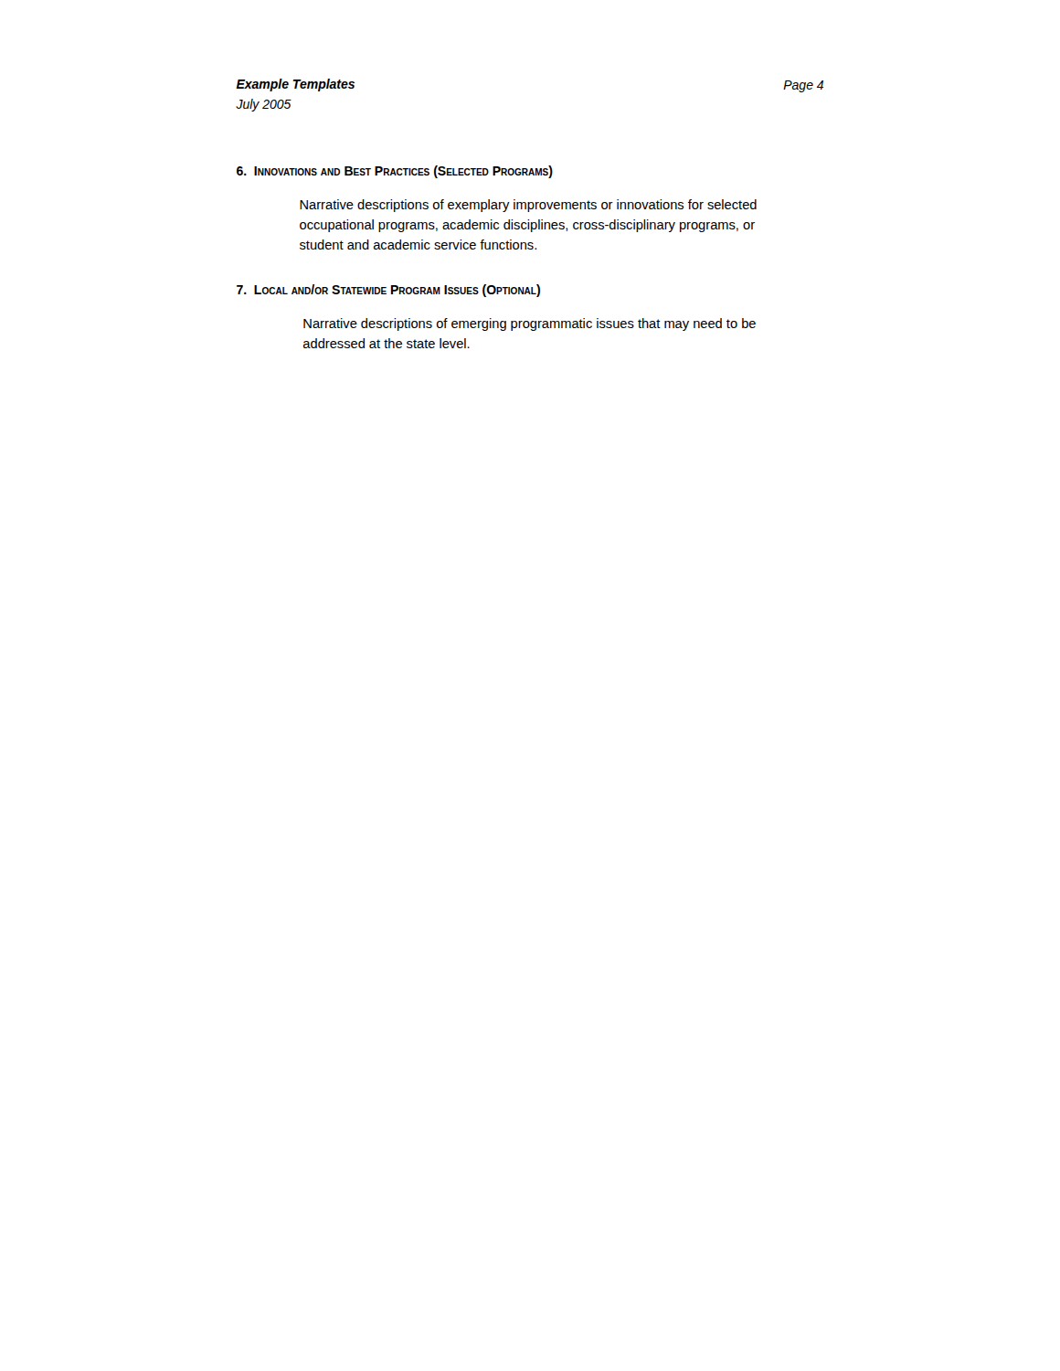Example Templates
July 2005
Page 4
6. Innovations and Best Practices (Selected Programs)
Narrative descriptions of exemplary improvements or innovations for selected occupational programs, academic disciplines, cross-disciplinary programs, or student and academic service functions.
7. Local and/or Statewide Program Issues (Optional)
Narrative descriptions of emerging programmatic issues that may need to be addressed at the state level.